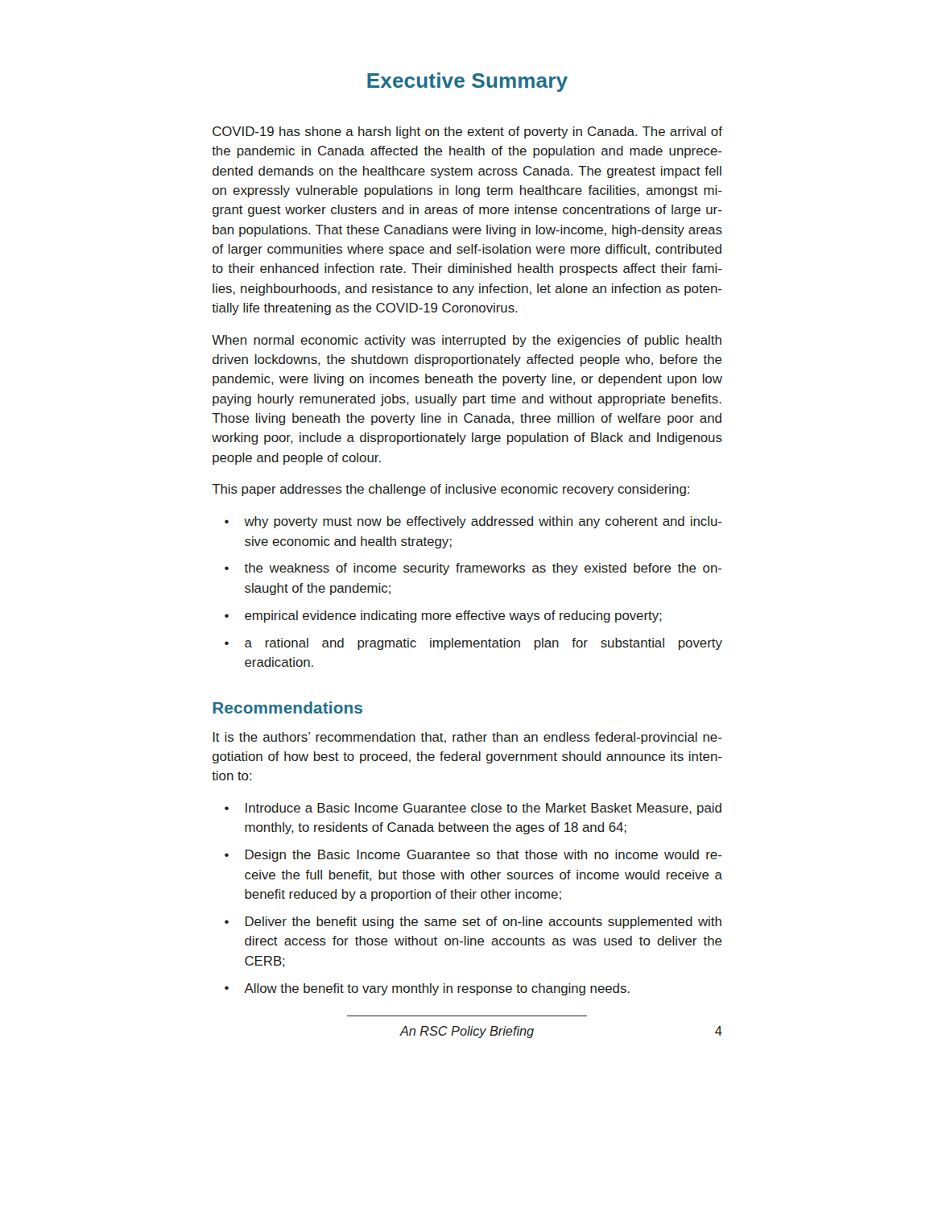Executive Summary
COVID-19 has shone a harsh light on the extent of poverty in Canada. The arrival of the pandemic in Canada affected the health of the population and made unprecedented demands on the healthcare system across Canada. The greatest impact fell on expressly vulnerable populations in long term healthcare facilities, amongst migrant guest worker clusters and in areas of more intense concentrations of large urban populations. That these Canadians were living in low-income, high-density areas of larger communities where space and self-isolation were more difficult, contributed to their enhanced infection rate. Their diminished health prospects affect their families, neighbourhoods, and resistance to any infection, let alone an infection as potentially life threatening as the COVID-19 Coronovirus.
When normal economic activity was interrupted by the exigencies of public health driven lockdowns, the shutdown disproportionately affected people who, before the pandemic, were living on incomes beneath the poverty line, or dependent upon low paying hourly remunerated jobs, usually part time and without appropriate benefits. Those living beneath the poverty line in Canada, three million of welfare poor and working poor, include a disproportionately large population of Black and Indigenous people and people of colour.
This paper addresses the challenge of inclusive economic recovery considering:
why poverty must now be effectively addressed within any coherent and inclusive economic and health strategy;
the weakness of income security frameworks as they existed before the onslaught of the pandemic;
empirical evidence indicating more effective ways of reducing poverty;
a rational and pragmatic implementation plan for substantial poverty eradication.
Recommendations
It is the authors’ recommendation that, rather than an endless federal-provincial negotiation of how best to proceed, the federal government should announce its intention to:
Introduce a Basic Income Guarantee close to the Market Basket Measure, paid monthly, to residents of Canada between the ages of 18 and 64;
Design the Basic Income Guarantee so that those with no income would receive the full benefit, but those with other sources of income would receive a benefit reduced by a proportion of their other income;
Deliver the benefit using the same set of on-line accounts supplemented with direct access for those without on-line accounts as was used to deliver the CERB;
Allow the benefit to vary monthly in response to changing needs.
An RSC Policy Briefing 4